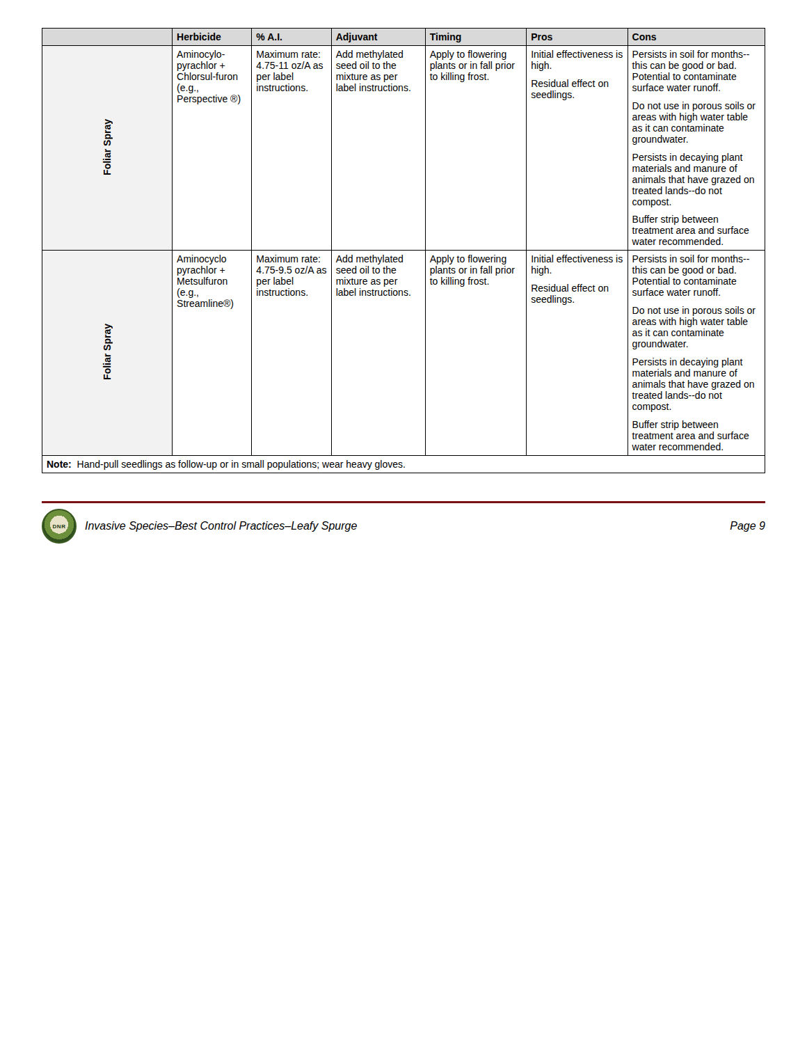| | Herbicide | % A.I. | Adjuvant | Timing | Pros | Cons |
| --- | --- | --- | --- | --- | --- | --- |
| Foliar Spray | Aminocylo-pyrachlor + Chlorsul-furon (e.g., Perspective ®) | Maximum rate: 4.75-11 oz/A as per label instructions. | Add methylated seed oil to the mixture as per label instructions. | Apply to flowering plants or in fall prior to killing frost. | Initial effectiveness is high. Residual effect on seedlings. | Persists in soil for months--this can be good or bad. Potential to contaminate surface water runoff. Do not use in porous soils or areas with high water table as it can contaminate groundwater. Persists in decaying plant materials and manure of animals that have grazed on treated lands--do not compost. Buffer strip between treatment area and surface water recommended. |
| Foliar Spray | Aminocyclo pyrachlor + Metsulfuron (e.g., Streamline®) | Maximum rate: 4.75-9.5 oz/A as per label instructions. | Add methylated seed oil to the mixture as per label instructions. | Apply to flowering plants or in fall prior to killing frost. | Initial effectiveness is high. Residual effect on seedlings. | Persists in soil for months--this can be good or bad. Potential to contaminate surface water runoff. Do not use in porous soils or areas with high water table as it can contaminate groundwater. Persists in decaying plant materials and manure of animals that have grazed on treated lands--do not compost. Buffer strip between treatment area and surface water recommended. |
| Note: Hand-pull seedlings as follow-up or in small populations; wear heavy gloves. |
Invasive Species–Best Control Practices–Leafy Spurge
Page 9